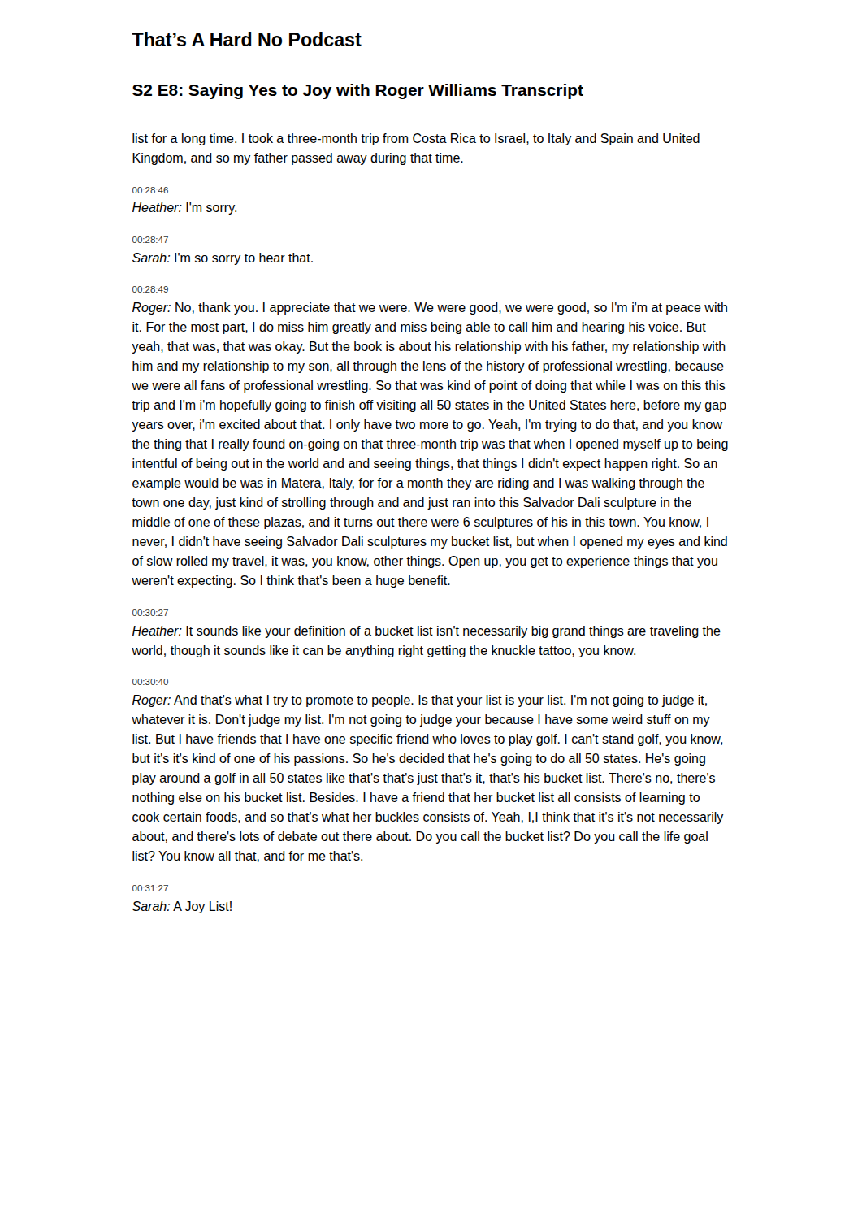That’s A Hard No Podcast
S2 E8: Saying Yes to Joy with Roger Williams Transcript
list for a long time. I took a three-month trip from Costa Rica to Israel, to Italy and Spain and United Kingdom, and so my father passed away during that time.
00:28:46
Heather: I'm sorry.
00:28:47
Sarah: I'm so sorry to hear that.
00:28:49
Roger: No, thank you. I appreciate that we were. We were good, we were good, so I'm i'm at peace with it. For the most part, I do miss him greatly and miss being able to call him and hearing his voice. But yeah, that was, that was okay. But the book is about his relationship with his father, my relationship with him and my relationship to my son, all through the lens of the history of professional wrestling, because we were all fans of professional wrestling. So that was kind of point of doing that while I was on this this trip and I'm i'm hopefully going to finish off visiting all 50 states in the United States here, before my gap years over, i'm excited about that. I only have two more to go. Yeah, I'm trying to do that, and you know the thing that I really found on-going on that three-month trip was that when I opened myself up to being intentful of being out in the world and and seeing things, that things I didn't expect happen right. So an example would be was in Matera, Italy, for for a month they are riding and I was walking through the town one day, just kind of strolling through and and just ran into this Salvador Dali sculpture in the middle of one of these plazas, and it turns out there were 6 sculptures of his in this town. You know, I never, I didn't have seeing Salvador Dali sculptures my bucket list, but when I opened my eyes and kind of slow rolled my travel, it was, you know, other things. Open up, you get to experience things that you weren't expecting. So I think that's been a huge benefit.
00:30:27
Heather: It sounds like your definition of a bucket list isn't necessarily big grand things are traveling the world, though it sounds like it can be anything right getting the knuckle tattoo, you know.
00:30:40
Roger: And that's what I try to promote to people. Is that your list is your list. I'm not going to judge it, whatever it is. Don't judge my list. I'm not going to judge your because I have some weird stuff on my list. But I have friends that I have one specific friend who loves to play golf. I can't stand golf, you know, but it's it's kind of one of his passions. So he's decided that he's going to do all 50 states. He's going play around a golf in all 50 states like that's that's just that's it, that's his bucket list. There's no, there's nothing else on his bucket list. Besides. I have a friend that her bucket list all consists of learning to cook certain foods, and so that's what her buckles consists of. Yeah, I,I think that it's it's not necessarily about, and there's lots of debate out there about. Do you call the bucket list? Do you call the life goal list? You know all that, and for me that's.
00:31:27
Sarah: A Joy List!